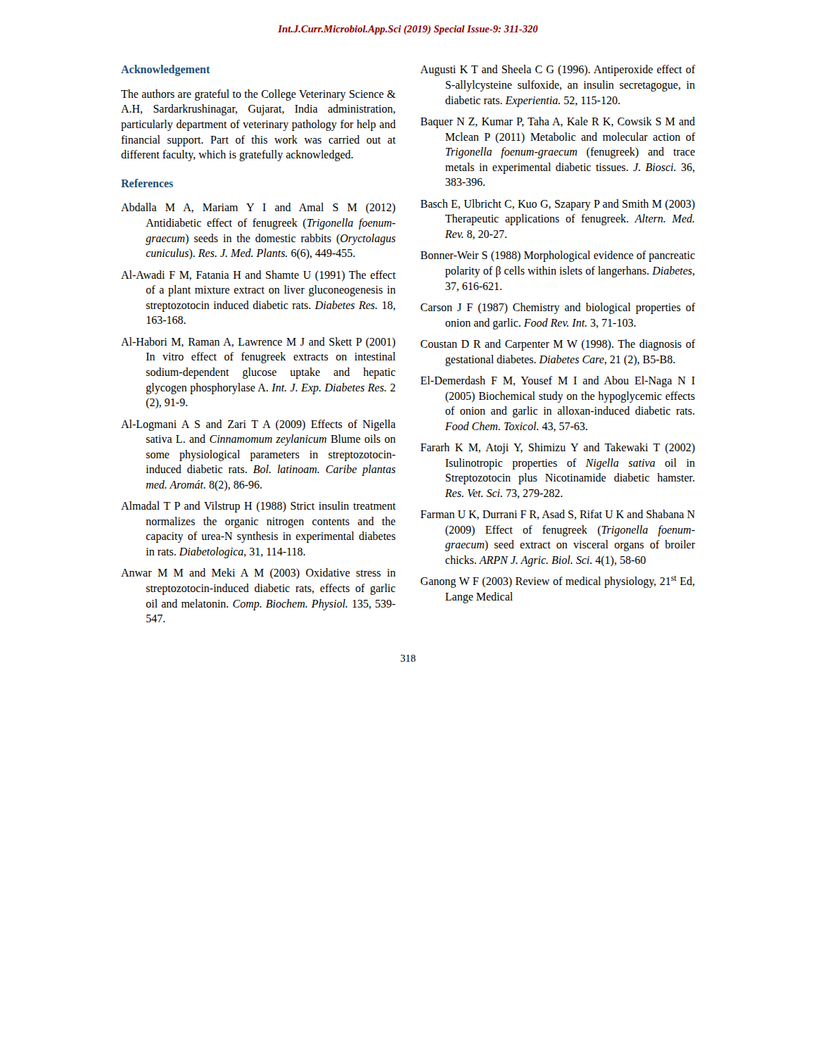Int.J.Curr.Microbiol.App.Sci (2019) Special Issue-9: 311-320
Acknowledgement
The authors are grateful to the College Veterinary Science & A.H, Sardarkrushinagar, Gujarat, India administration, particularly department of veterinary pathology for help and financial support. Part of this work was carried out at different faculty, which is gratefully acknowledged.
References
Abdalla M A, Mariam Y I and Amal S M (2012) Antidiabetic effect of fenugreek (Trigonella foenum-graecum) seeds in the domestic rabbits (Oryctolagus cuniculus). Res. J. Med. Plants. 6(6), 449-455.
Al-Awadi F M, Fatania H and Shamte U (1991) The effect of a plant mixture extract on liver gluconeogenesis in streptozotocin induced diabetic rats. Diabetes Res. 18, 163-168.
Al-Habori M, Raman A, Lawrence M J and Skett P (2001) In vitro effect of fenugreek extracts on intestinal sodium-dependent glucose uptake and hepatic glycogen phosphorylase A. Int. J. Exp. Diabetes Res. 2 (2), 91-9.
Al-Logmani A S and Zari T A (2009) Effects of Nigella sativa L. and Cinnamomum zeylanicum Blume oils on some physiological parameters in streptozotocin-induced diabetic rats. Bol. latinoam. Caribe plantas med. Aromát. 8(2), 86-96.
Almadal T P and Vilstrup H (1988) Strict insulin treatment normalizes the organic nitrogen contents and the capacity of urea-N synthesis in experimental diabetes in rats. Diabetologica, 31, 114-118.
Anwar M M and Meki A M (2003) Oxidative stress in streptozotocin-induced diabetic rats, effects of garlic oil and melatonin. Comp. Biochem. Physiol. 135, 539-547.
Augusti K T and Sheela C G (1996). Antiperoxide effect of S-allylcysteine sulfoxide, an insulin secretagogue, in diabetic rats. Experientia. 52, 115-120.
Baquer N Z, Kumar P, Taha A, Kale R K, Cowsik S M and Mclean P (2011) Metabolic and molecular action of Trigonella foenum-graecum (fenugreek) and trace metals in experimental diabetic tissues. J. Biosci. 36, 383-396.
Basch E, Ulbricht C, Kuo G, Szapary P and Smith M (2003) Therapeutic applications of fenugreek. Altern. Med. Rev. 8, 20-27.
Bonner-Weir S (1988) Morphological evidence of pancreatic polarity of β cells within islets of langerhans. Diabetes, 37, 616-621.
Carson J F (1987) Chemistry and biological properties of onion and garlic. Food Rev. Int. 3, 71-103.
Coustan D R and Carpenter M W (1998). The diagnosis of gestational diabetes. Diabetes Care, 21 (2), B5-B8.
El-Demerdash F M, Yousef M I and Abou El-Naga N I (2005) Biochemical study on the hypoglycemic effects of onion and garlic in alloxan-induced diabetic rats. Food Chem. Toxicol. 43, 57-63.
Fararh K M, Atoji Y, Shimizu Y and Takewaki T (2002) Isulinotropic properties of Nigella sativa oil in Streptozotocin plus Nicotinamide diabetic hamster. Res. Vet. Sci. 73, 279-282.
Farman U K, Durrani F R, Asad S, Rifat U K and Shabana N (2009) Effect of fenugreek (Trigonella foenum-graecum) seed extract on visceral organs of broiler chicks. ARPN J. Agric. Biol. Sci. 4(1), 58-60
Ganong W F (2003) Review of medical physiology, 21st Ed, Lange Medical
318